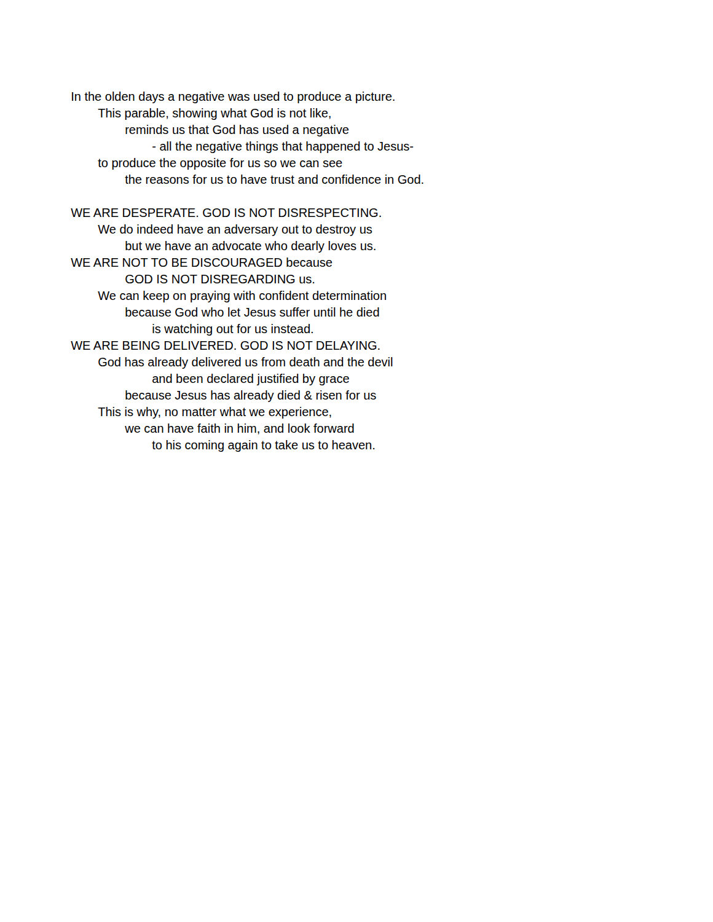In the olden days a negative was used to produce a picture.
This parable, showing what God is not like,
reminds us that God has used a negative
- all the negative things that happened to Jesus-
to produce the opposite for us so we can see
the reasons for us to have trust and confidence in God.
WE ARE DESPERATE. GOD IS NOT DISRESPECTING.
We do indeed have an adversary out to destroy us
but we have an advocate who dearly loves us.
WE ARE NOT TO BE DISCOURAGED because
GOD IS NOT DISREGARDING us.
We can keep on praying with confident determination
because God who let Jesus suffer until he died
is watching out for us instead.
WE ARE BEING DELIVERED. GOD IS NOT DELAYING.
God has already delivered us from death and the devil
and been declared justified by grace
because Jesus has already died & risen for us
This is why, no matter what we experience,
we can have faith in him, and look forward
to his coming again to take us to heaven.